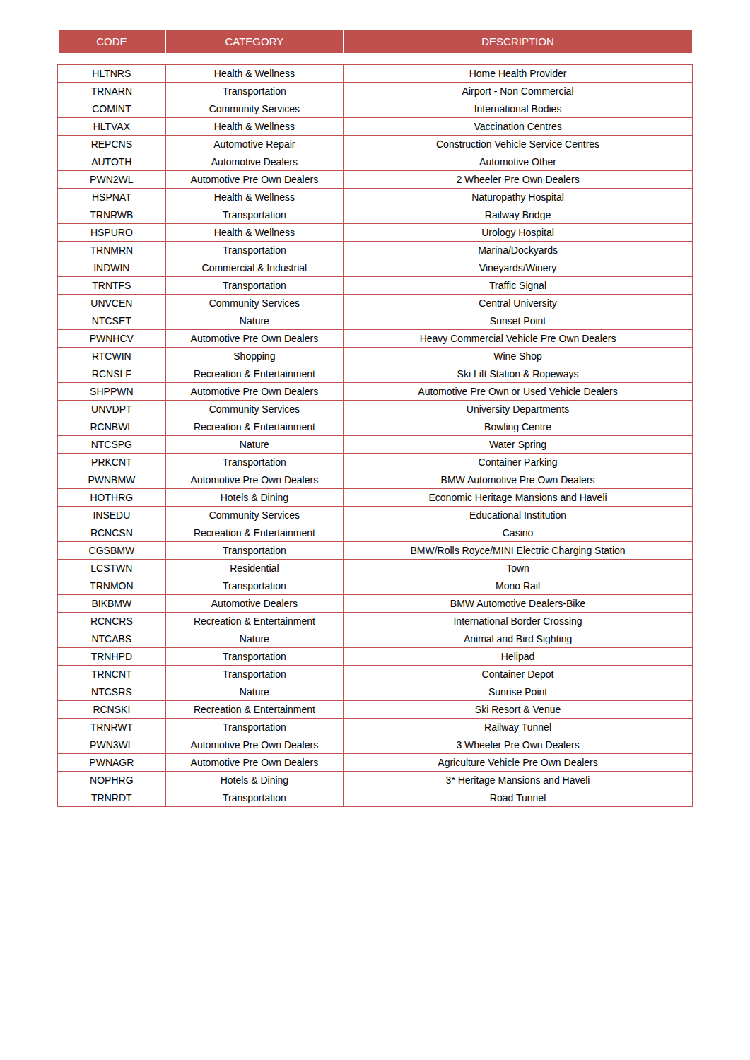| CODE | CATEGORY | DESCRIPTION |
| --- | --- | --- |
| HLTNRS | Health & Wellness | Home Health Provider |
| TRNARN | Transportation | Airport - Non Commercial |
| COMINT | Community Services | International Bodies |
| HLTVAX | Health & Wellness | Vaccination Centres |
| REPCNS | Automotive Repair | Construction Vehicle Service Centres |
| AUTOTH | Automotive Dealers | Automotive Other |
| PWN2WL | Automotive Pre Own Dealers | 2 Wheeler Pre Own Dealers |
| HSPNAT | Health & Wellness | Naturopathy Hospital |
| TRNRWB | Transportation | Railway Bridge |
| HSPURO | Health & Wellness | Urology Hospital |
| TRNMRN | Transportation | Marina/Dockyards |
| INDWIN | Commercial & Industrial | Vineyards/Winery |
| TRNTFS | Transportation | Traffic Signal |
| UNVCEN | Community Services | Central University |
| NTCSET | Nature | Sunset Point |
| PWNHCV | Automotive Pre Own Dealers | Heavy Commercial Vehicle Pre Own Dealers |
| RTCWIN | Shopping | Wine Shop |
| RCNSLF | Recreation & Entertainment | Ski Lift Station & Ropeways |
| SHPPWN | Automotive Pre Own Dealers | Automotive Pre Own or Used Vehicle Dealers |
| UNVDPT | Community Services | University Departments |
| RCNBWL | Recreation & Entertainment | Bowling Centre |
| NTCSPG | Nature | Water Spring |
| PRKCNT | Transportation | Container Parking |
| PWNBMW | Automotive Pre Own Dealers | BMW Automotive Pre Own Dealers |
| HOTHRG | Hotels & Dining | Economic Heritage Mansions and Haveli |
| INSEDU | Community Services | Educational Institution |
| RCNCSN | Recreation & Entertainment | Casino |
| CGSBMW | Transportation | BMW/Rolls Royce/MINI Electric Charging Station |
| LCSTWN | Residential | Town |
| TRNMON | Transportation | Mono Rail |
| BIKBMW | Automotive Dealers | BMW Automotive Dealers-Bike |
| RCNCRS | Recreation & Entertainment | International Border Crossing |
| NTCABS | Nature | Animal and Bird Sighting |
| TRNHPD | Transportation | Helipad |
| TRNCNT | Transportation | Container Depot |
| NTCSRS | Nature | Sunrise Point |
| RCNSKI | Recreation & Entertainment | Ski Resort & Venue |
| TRNRWT | Transportation | Railway Tunnel |
| PWN3WL | Automotive Pre Own Dealers | 3 Wheeler Pre Own Dealers |
| PWNAGR | Automotive Pre Own Dealers | Agriculture Vehicle Pre Own Dealers |
| NOPHRG | Hotels & Dining | 3* Heritage Mansions and Haveli |
| TRNRDT | Transportation | Road Tunnel |